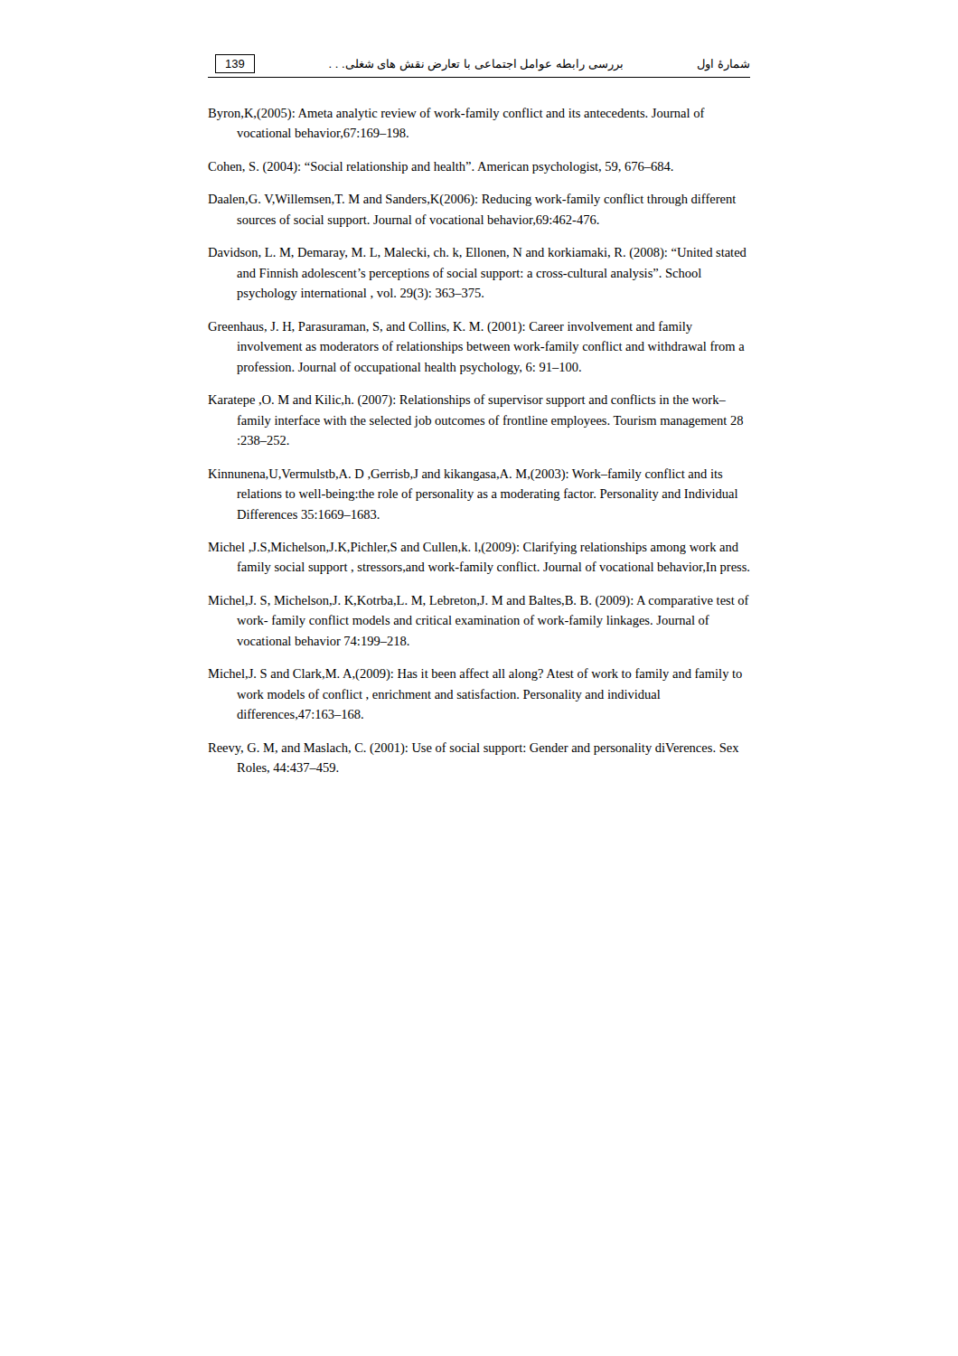139 بررسی رابطه عوامل اجتماعی با تعارض نقش های شغلی. . . شمارۀ اول
Byron,K,(2005): Ameta analytic review of work-family conflict and its antecedents. Journal of vocational behavior,67:169–198.
Cohen, S. (2004): “Social relationship and health”. American psychologist, 59, 676–684.
Daalen,G. V,Willemsen,T. M and Sanders,K(2006): Reducing work-family conflict through different sources of social support. Journal of vocational behavior,69:462-476.
Davidson, L. M, Demaray, M. L, Malecki, ch. k, Ellonen, N and korkiamaki, R. (2008): “United stated and Finnish adolescent’s perceptions of social support: a cross-cultural analysis”. School psychology international , vol. 29(3): 363–375.
Greenhaus, J. H, Parasuraman, S, and Collins, K. M. (2001): Career involvement and family involvement as moderators of relationships between work-family conflict and withdrawal from a profession. Journal of occupational health psychology, 6: 91–100.
Karatepe ,O. M and Kilic,h. (2007): Relationships of supervisor support and conflicts in the work–family interface with the selected job outcomes of frontline employees. Tourism management 28 :238–252.
Kinnunena,U,Vermulstb,A. D ,Gerrisb,J and kikangasa,A. M,(2003): Work–family conflict and its relations to well-being:the role of personality as a moderating factor. Personality and Individual Differences 35:1669–1683.
Michel ,J.S,Michelson,J.K,Pichler,S and Cullen,k. l,(2009): Clarifying relationships among work and family social support , stressors,and work-family conflict. Journal of vocational behavior,In press.
Michel,J. S, Michelson,J. K,Kotrba,L. M, Lebreton,J. M and Baltes,B. B. (2009): A comparative test of work- family conflict models and critical examination of work-family linkages. Journal of vocational behavior 74:199–218.
Michel,J. S and Clark,M. A,(2009): Has it been affect all along? Atest of work to family and family to work models of conflict , enrichment and satisfaction. Personality and individual differences,47:163–168.
Reevy, G. M, and Maslach, C. (2001): Use of social support: Gender and personality diVerences. Sex Roles, 44:437–459.